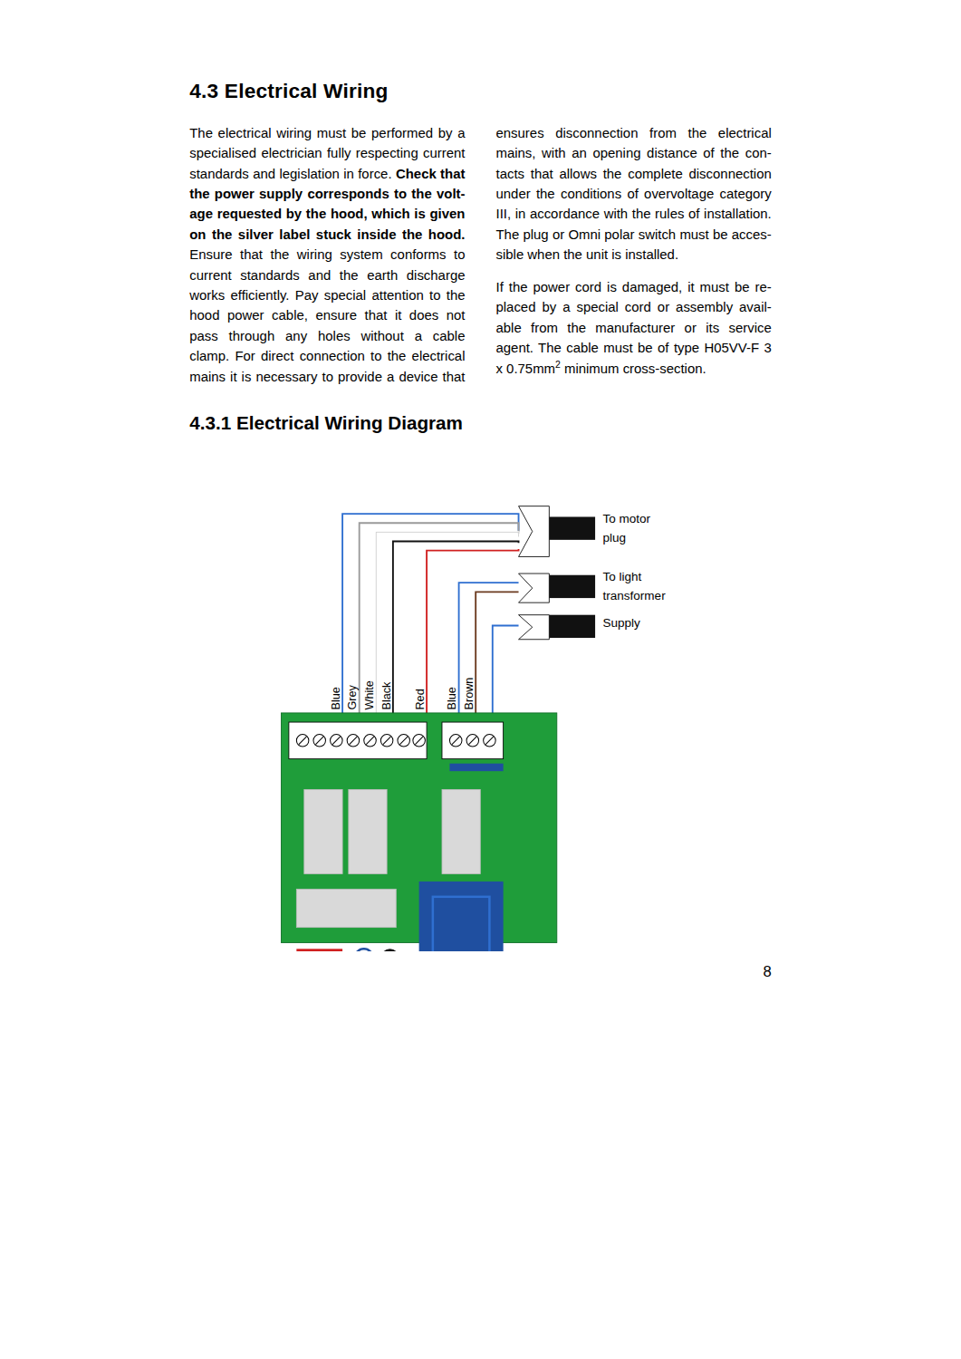4.3 Electrical Wiring
The electrical wiring must be performed by a specialised electrician fully respecting current standards and legislation in force. Check that the power supply corresponds to the voltage requested by the hood, which is given on the silver label stuck inside the hood. Ensure that the wiring system conforms to current standards and the earth discharge works efficiently. Pay special attention to the hood power cable, ensure that it does not pass through any holes without a cable clamp. For direct connection to the electrical mains it is necessary to provide a device that ensures disconnection from the electrical mains, with an opening distance of the contacts that allows the complete disconnection under the conditions of overvoltage category III, in accordance with the rules of installation. The plug or Omni polar switch must be accessible when the unit is installed.
If the power cord is damaged, it must be replaced by a special cord or assembly available from the manufacturer or its service agent. The cable must be of type H05VV-F 3 x 0.75mm2 minimum cross-section.
4.3.1 Electrical Wiring Diagram
To motor plug To light transformer Supply Blue Grey White Black Red Blue Brown To control buttons on hood
8